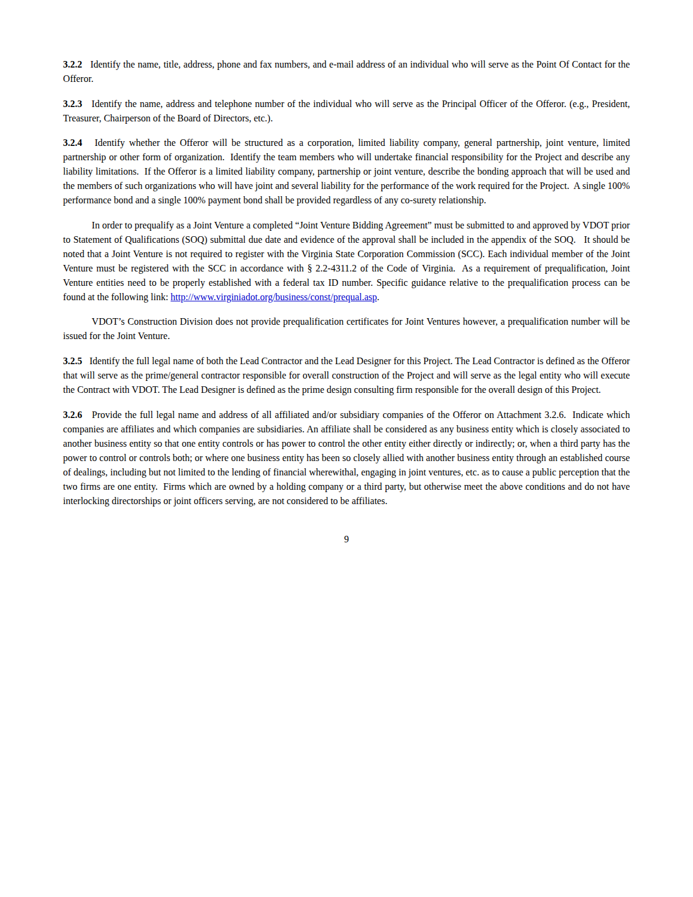3.2.2 Identify the name, title, address, phone and fax numbers, and e-mail address of an individual who will serve as the Point Of Contact for the Offeror.
3.2.3 Identify the name, address and telephone number of the individual who will serve as the Principal Officer of the Offeror. (e.g., President, Treasurer, Chairperson of the Board of Directors, etc.).
3.2.4 Identify whether the Offeror will be structured as a corporation, limited liability company, general partnership, joint venture, limited partnership or other form of organization. Identify the team members who will undertake financial responsibility for the Project and describe any liability limitations. If the Offeror is a limited liability company, partnership or joint venture, describe the bonding approach that will be used and the members of such organizations who will have joint and several liability for the performance of the work required for the Project. A single 100% performance bond and a single 100% payment bond shall be provided regardless of any co-surety relationship.
In order to prequalify as a Joint Venture a completed “Joint Venture Bidding Agreement” must be submitted to and approved by VDOT prior to Statement of Qualifications (SOQ) submittal due date and evidence of the approval shall be included in the appendix of the SOQ. It should be noted that a Joint Venture is not required to register with the Virginia State Corporation Commission (SCC). Each individual member of the Joint Venture must be registered with the SCC in accordance with § 2.2-4311.2 of the Code of Virginia. As a requirement of prequalification, Joint Venture entities need to be properly established with a federal tax ID number. Specific guidance relative to the prequalification process can be found at the following link: http://www.virginiadot.org/business/const/prequal.asp.
VDOT’s Construction Division does not provide prequalification certificates for Joint Ventures however, a prequalification number will be issued for the Joint Venture.
3.2.5 Identify the full legal name of both the Lead Contractor and the Lead Designer for this Project. The Lead Contractor is defined as the Offeror that will serve as the prime/general contractor responsible for overall construction of the Project and will serve as the legal entity who will execute the Contract with VDOT. The Lead Designer is defined as the prime design consulting firm responsible for the overall design of this Project.
3.2.6 Provide the full legal name and address of all affiliated and/or subsidiary companies of the Offeror on Attachment 3.2.6. Indicate which companies are affiliates and which companies are subsidiaries. An affiliate shall be considered as any business entity which is closely associated to another business entity so that one entity controls or has power to control the other entity either directly or indirectly; or, when a third party has the power to control or controls both; or where one business entity has been so closely allied with another business entity through an established course of dealings, including but not limited to the lending of financial wherewithal, engaging in joint ventures, etc. as to cause a public perception that the two firms are one entity. Firms which are owned by a holding company or a third party, but otherwise meet the above conditions and do not have interlocking directorships or joint officers serving, are not considered to be affiliates.
9